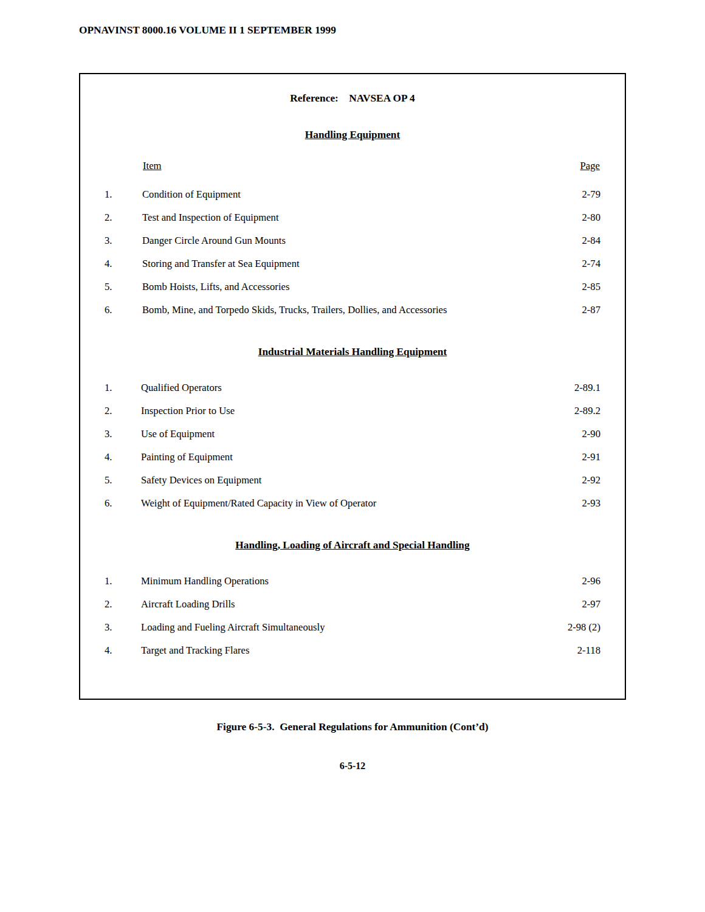OPNAVINST 8000.16 VOLUME II 1 SEPTEMBER 1999
Reference: NAVSEA OP 4
Handling Equipment
| | Item | Page |
| --- | --- | --- |
| 1. | Condition of Equipment | 2-79 |
| 2. | Test and Inspection of Equipment | 2-80 |
| 3. | Danger Circle Around Gun Mounts | 2-84 |
| 4. | Storing and Transfer at Sea Equipment | 2-74 |
| 5. | Bomb Hoists, Lifts, and Accessories | 2-85 |
| 6. | Bomb, Mine, and Torpedo Skids, Trucks, Trailers, Dollies, and Accessories | 2-87 |
Industrial Materials Handling Equipment
| 1. | Qualified Operators | 2-89.1 |
| 2. | Inspection Prior to Use | 2-89.2 |
| 3. | Use of Equipment | 2-90 |
| 4. | Painting of Equipment | 2-91 |
| 5. | Safety Devices on Equipment | 2-92 |
| 6. | Weight of Equipment/Rated Capacity in View of Operator | 2-93 |
Handling, Loading of Aircraft and Special Handling
| 1. | Minimum Handling Operations | 2-96 |
| 2. | Aircraft Loading Drills | 2-97 |
| 3. | Loading and Fueling Aircraft Simultaneously | 2-98 (2) |
| 4. | Target and Tracking Flares | 2-118 |
Figure 6-5-3. General Regulations for Ammunition (Cont’d)
6-5-12